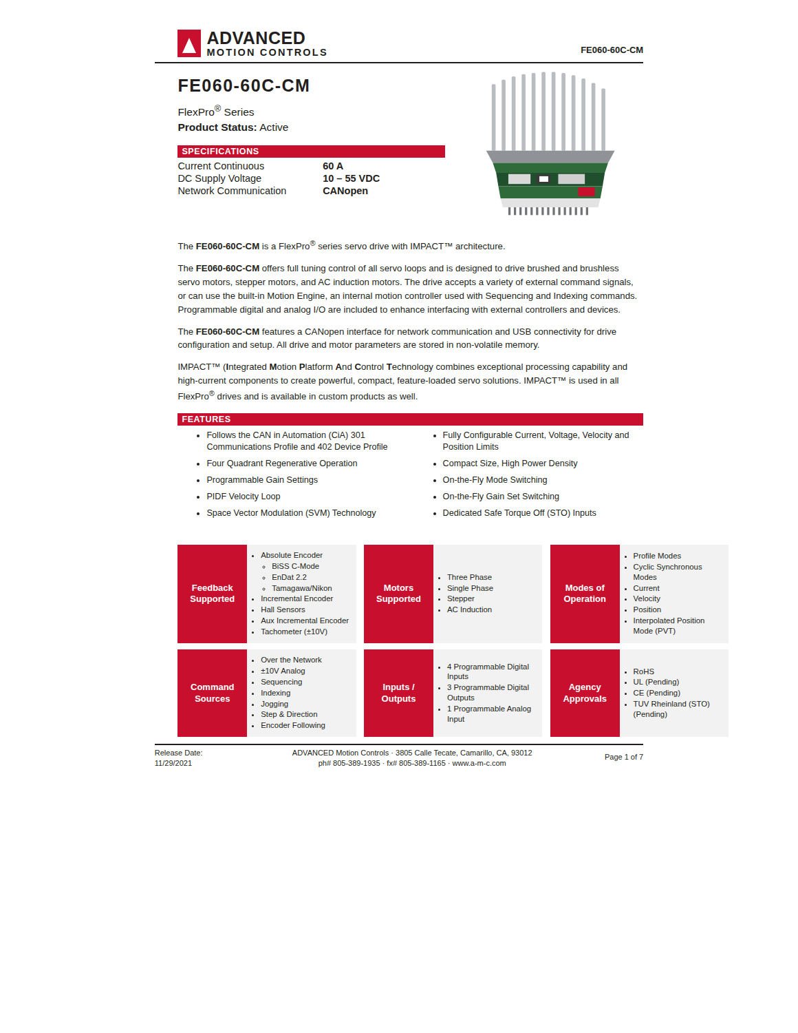ADVANCED
MOTION CONTROLS
FE060-60C-CM
FE060-60C-CM
FlexPro® Series
Product Status: Active
SPECIFICATIONS
| Current Continuous | 60 A |
| DC Supply Voltage | 10 – 55 VDC |
| Network Communication | CANopen |
The FE060-60C-CM is a FlexPro® series servo drive with IMPACT™ architecture.
The FE060-60C-CM offers full tuning control of all servo loops and is designed to drive brushed and brushless servo motors, stepper motors, and AC induction motors. The drive accepts a variety of external command signals, or can use the built-in Motion Engine, an internal motion controller used with Sequencing and Indexing commands. Programmable digital and analog I/O are included to enhance interfacing with external controllers and devices.
The FE060-60C-CM features a CANopen interface for network communication and USB connectivity for drive configuration and setup. All drive and motor parameters are stored in non-volatile memory.
IMPACT™ (Integrated Motion Platform And Control Technology combines exceptional processing capability and high-current components to create powerful, compact, feature-loaded servo solutions. IMPACT™ is used in all FlexPro® drives and is available in custom products as well.
FEATURES
Follows the CAN in Automation (CiA) 301 Communications Profile and 402 Device Profile
Four Quadrant Regenerative Operation
Programmable Gain Settings
PIDF Velocity Loop
Space Vector Modulation (SVM) Technology
Fully Configurable Current, Voltage, Velocity and Position Limits
Compact Size, High Power Density
On-the-Fly Mode Switching
On-the-Fly Gain Set Switching
Dedicated Safe Torque Off (STO) Inputs
| Feedback Supported | Absolute Encoder BiSS C-Mode EnDat 2.2 Tamagawa/Nikon Incremental Encoder Hall Sensors Aux Incremental Encoder Tachometer (±10V) | | Motors Supported | Three Phase Single Phase Stepper AC Induction | | Modes of Operation | Profile Modes Cyclic Synchronous Modes Current Velocity Position Interpolated Position Mode (PVT) |
| Command Sources | Over the Network ±10V Analog Sequencing Indexing Jogging Step & Direction Encoder Following | | Inputs / Outputs | 4 Programmable Digital Inputs 3 Programmable Digital Outputs 1 Programmable Analog Input | | Agency Approvals | RoHS UL (Pending) CE (Pending) TUV Rheinland (STO) (Pending) |
Release Date:
11/29/2021
ADVANCED Motion Controls · 3805 Calle Tecate, Camarillo, CA, 93012
ph# 805-389-1935 · fx# 805-389-1165 · www.a-m-c.com
Page 1 of 7